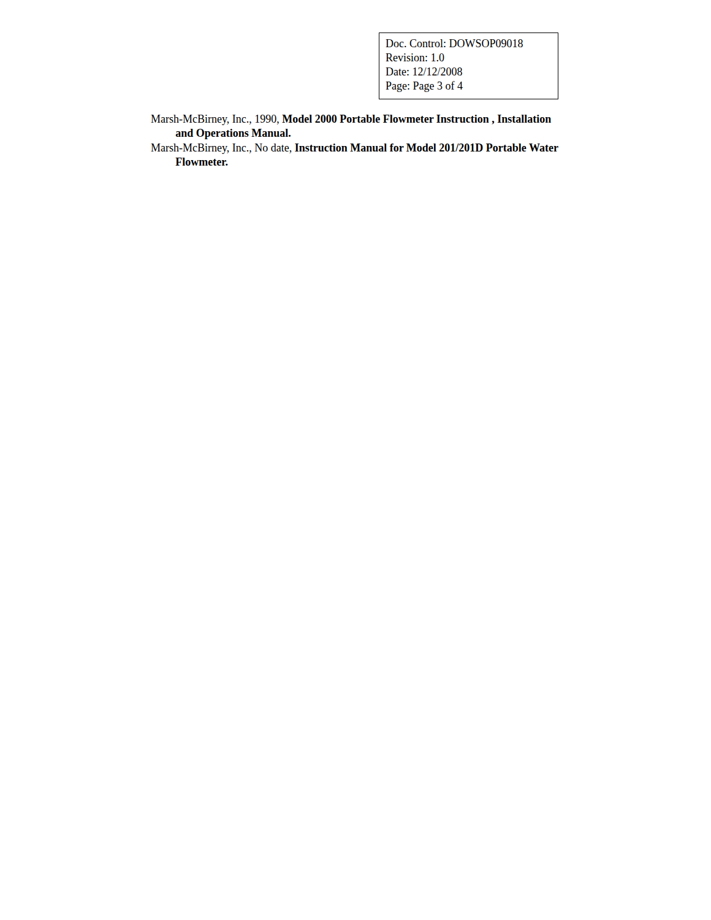Doc. Control: DOWSOP09018
Revision: 1.0
Date: 12/12/2008
Page: Page 3 of 4
Marsh-McBirney, Inc., 1990, Model 2000 Portable Flowmeter Instruction , Installation and Operations Manual.
Marsh-McBirney, Inc., No date, Instruction Manual for Model 201/201D Portable Water Flowmeter.